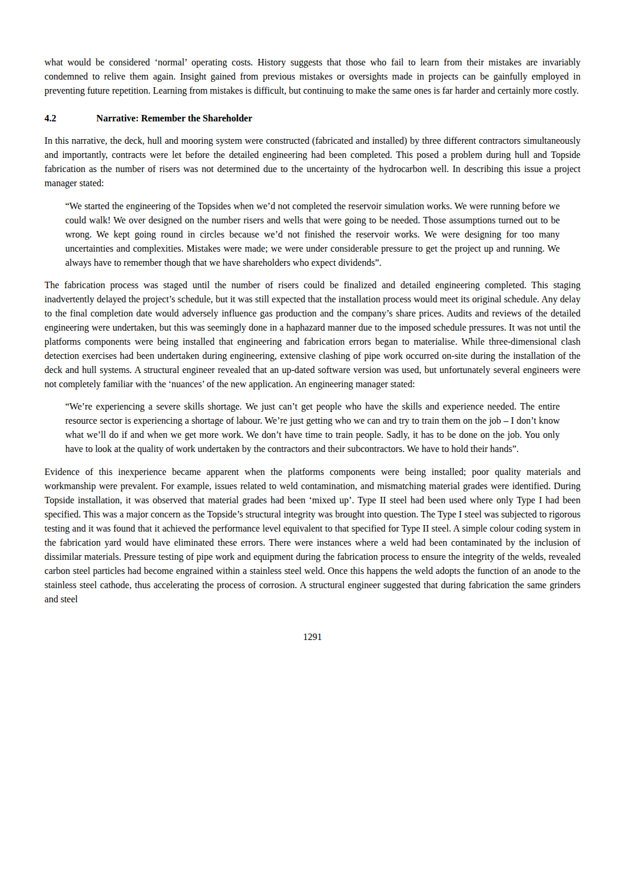what would be considered ‘normal’ operating costs. History suggests that those who fail to learn from their mistakes are invariably condemned to relive them again. Insight gained from previous mistakes or oversights made in projects can be gainfully employed in preventing future repetition. Learning from mistakes is difficult, but continuing to make the same ones is far harder and certainly more costly.
4.2 Narrative: Remember the Shareholder
In this narrative, the deck, hull and mooring system were constructed (fabricated and installed) by three different contractors simultaneously and importantly, contracts were let before the detailed engineering had been completed. This posed a problem during hull and Topside fabrication as the number of risers was not determined due to the uncertainty of the hydrocarbon well. In describing this issue a project manager stated:
“We started the engineering of the Topsides when we’d not completed the reservoir simulation works. We were running before we could walk! We over designed on the number risers and wells that were going to be needed. Those assumptions turned out to be wrong. We kept going round in circles because we’d not finished the reservoir works. We were designing for too many uncertainties and complexities. Mistakes were made; we were under considerable pressure to get the project up and running. We always have to remember though that we have shareholders who expect dividends”.
The fabrication process was staged until the number of risers could be finalized and detailed engineering completed. This staging inadvertently delayed the project’s schedule, but it was still expected that the installation process would meet its original schedule. Any delay to the final completion date would adversely influence gas production and the company’s share prices. Audits and reviews of the detailed engineering were undertaken, but this was seemingly done in a haphazard manner due to the imposed schedule pressures. It was not until the platforms components were being installed that engineering and fabrication errors began to materialise. While three-dimensional clash detection exercises had been undertaken during engineering, extensive clashing of pipe work occurred on-site during the installation of the deck and hull systems. A structural engineer revealed that an up-dated software version was used, but unfortunately several engineers were not completely familiar with the ‘nuances’ of the new application. An engineering manager stated:
“We’re experiencing a severe skills shortage. We just can’t get people who have the skills and experience needed. The entire resource sector is experiencing a shortage of labour. We’re just getting who we can and try to train them on the job – I don’t know what we’ll do if and when we get more work. We don’t have time to train people. Sadly, it has to be done on the job. You only have to look at the quality of work undertaken by the contractors and their subcontractors. We have to hold their hands”.
Evidence of this inexperience became apparent when the platforms components were being installed; poor quality materials and workmanship were prevalent. For example, issues related to weld contamination, and mismatching material grades were identified. During Topside installation, it was observed that material grades had been ‘mixed up’. Type II steel had been used where only Type I had been specified. This was a major concern as the Topside’s structural integrity was brought into question. The Type I steel was subjected to rigorous testing and it was found that it achieved the performance level equivalent to that specified for Type II steel. A simple colour coding system in the fabrication yard would have eliminated these errors. There were instances where a weld had been contaminated by the inclusion of dissimilar materials. Pressure testing of pipe work and equipment during the fabrication process to ensure the integrity of the welds, revealed carbon steel particles had become engrained within a stainless steel weld. Once this happens the weld adopts the function of an anode to the stainless steel cathode, thus accelerating the process of corrosion. A structural engineer suggested that during fabrication the same grinders and steel
1291